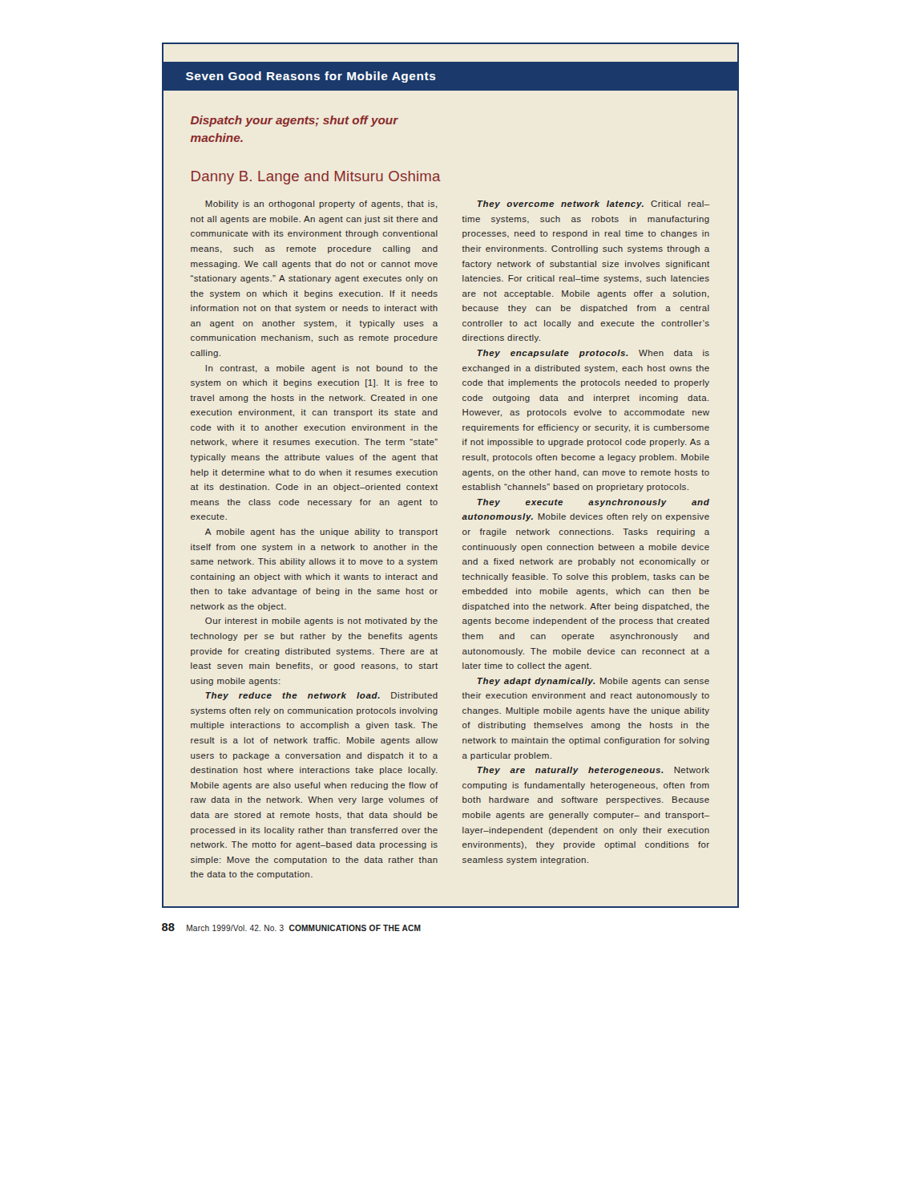Seven Good Reasons for Mobile Agents
Dispatch your agents; shut off your machine.
Danny B. Lange and Mitsuru Oshima
Mobility is an orthogonal property of agents, that is, not all agents are mobile. An agent can just sit there and communicate with its environment through conventional means, such as remote procedure calling and messaging. We call agents that do not or cannot move “stationary agents.” A stationary agent executes only on the system on which it begins execution. If it needs information not on that system or needs to interact with an agent on another system, it typically uses a communication mechanism, such as remote procedure calling.
In contrast, a mobile agent is not bound to the system on which it begins execution [1]. It is free to travel among the hosts in the network. Created in one execution environment, it can transport its state and code with it to another execution environment in the network, where it resumes execution. The term “state” typically means the attribute values of the agent that help it determine what to do when it resumes execution at its destination. Code in an object–oriented context means the class code necessary for an agent to execute.
A mobile agent has the unique ability to transport itself from one system in a network to another in the same network. This ability allows it to move to a system containing an object with which it wants to interact and then to take advantage of being in the same host or network as the object.
Our interest in mobile agents is not motivated by the technology per se but rather by the benefits agents provide for creating distributed systems. There are at least seven main benefits, or good reasons, to start using mobile agents:
They reduce the network load. Distributed systems often rely on communication protocols involving multiple interactions to accomplish a given task. The result is a lot of network traffic. Mobile agents allow users to package a conversation and dispatch it to a destination host where interactions take place locally. Mobile agents are also useful when reducing the flow of raw data in the network. When very large volumes of data are stored at remote hosts, that data should be processed in its locality rather than transferred over the network. The motto for agent–based data processing is simple: Move the computation to the data rather than the data to the computation.
They overcome network latency. Critical real–time systems, such as robots in manufacturing processes, need to respond in real time to changes in their environments. Controlling such systems through a factory network of substantial size involves significant latencies. For critical real–time systems, such latencies are not acceptable. Mobile agents offer a solution, because they can be dispatched from a central controller to act locally and execute the controller’s directions directly.
They encapsulate protocols. When data is exchanged in a distributed system, each host owns the code that implements the protocols needed to properly code outgoing data and interpret incoming data. However, as protocols evolve to accommodate new requirements for efficiency or security, it is cumbersome if not impossible to upgrade protocol code properly. As a result, protocols often become a legacy problem. Mobile agents, on the other hand, can move to remote hosts to establish “channels” based on proprietary protocols.
They execute asynchronously and autonomously. Mobile devices often rely on expensive or fragile network connections. Tasks requiring a continuously open connection between a mobile device and a fixed network are probably not economically or technically feasible. To solve this problem, tasks can be embedded into mobile agents, which can then be dispatched into the network. After being dispatched, the agents become independent of the process that created them and can operate asynchronously and autonomously. The mobile device can reconnect at a later time to collect the agent.
They adapt dynamically. Mobile agents can sense their execution environment and react autonomously to changes. Multiple mobile agents have the unique ability of distributing themselves among the hosts in the network to maintain the optimal configuration for solving a particular problem.
They are naturally heterogeneous. Network computing is fundamentally heterogeneous, often from both hardware and software perspectives. Because mobile agents are generally computer– and transport–layer–independent (dependent on only their execution environments), they provide optimal conditions for seamless system integration.
88 March 1999/Vol. 42. No. 3 COMMUNICATIONS OF THE ACM